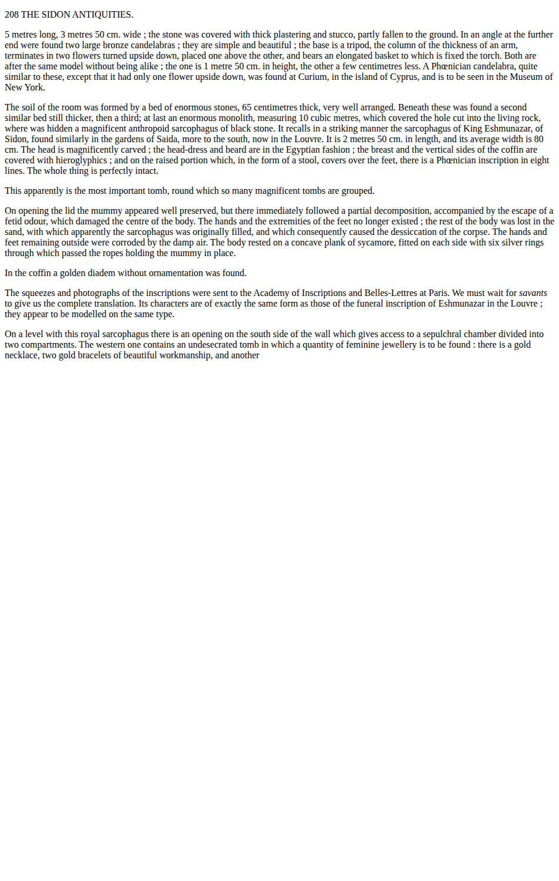208 THE SIDON ANTIQUITIES.
5 metres long, 3 metres 50 cm. wide ; the stone was covered with thick plastering and stucco, partly fallen to the ground. In an angle at the further end were found two large bronze candelabras ; they are simple and beautiful ; the base is a tripod, the column of the thickness of an arm, terminates in two flowers turned upside down, placed one above the other, and bears an elongated basket to which is fixed the torch. Both are after the same model without being alike ; the one is 1 metre 50 cm. in height, the other a few centimetres less. A Phœnician candelabra, quite similar to these, except that it had only one flower upside down, was found at Curium, in the island of Cyprus, and is to be seen in the Museum of New York.
The soil of the room was formed by a bed of enormous stones, 65 centimetres thick, very well arranged. Beneath these was found a second similar bed still thicker, then a third; at last an enormous monolith, measuring 10 cubic metres, which covered the hole cut into the living rock, where was hidden a magnificent anthropoid sarcophagus of black stone. It recalls in a striking manner the sarcophagus of King Eshmunazar, of Sidon, found similarly in the gardens of Saida, more to the south, now in the Louvre. It is 2 metres 50 cm. in length, and its average width is 80 cm. The head is magnificently carved ; the head-dress and beard are in the Egyptian fashion ; the breast and the vertical sides of the coffin are covered with hieroglyphics ; and on the raised portion which, in the form of a stool, covers over the feet, there is a Phœnician inscription in eight lines. The whole thing is perfectly intact.
This apparently is the most important tomb, round which so many magnificent tombs are grouped.
On opening the lid the mummy appeared well preserved, but there immediately followed a partial decomposition, accompanied by the escape of a fetid odour, which damaged the centre of the body. The hands and the extremities of the feet no longer existed ; the rest of the body was lost in the sand, with which apparently the sarcophagus was originally filled, and which consequently caused the dessiccation of the corpse. The hands and feet remaining outside were corroded by the damp air. The body rested on a concave plank of sycamore, fitted on each side with six silver rings through which passed the ropes holding the mummy in place.
In the coffin a golden diadem without ornamentation was found.
The squeezes and photographs of the inscriptions were sent to the Academy of Inscriptions and Belles-Lettres at Paris. We must wait for savants to give us the complete translation. Its characters are of exactly the same form as those of the funeral inscription of Eshmunazar in the Louvre ; they appear to be modelled on the same type.
On a level with this royal sarcophagus there is an opening on the south side of the wall which gives access to a sepulchral chamber divided into two compartments. The western one contains an undesecrated tomb in which a quantity of feminine jewellery is to be found : there is a gold necklace, two gold bracelets of beautiful workmanship, and another